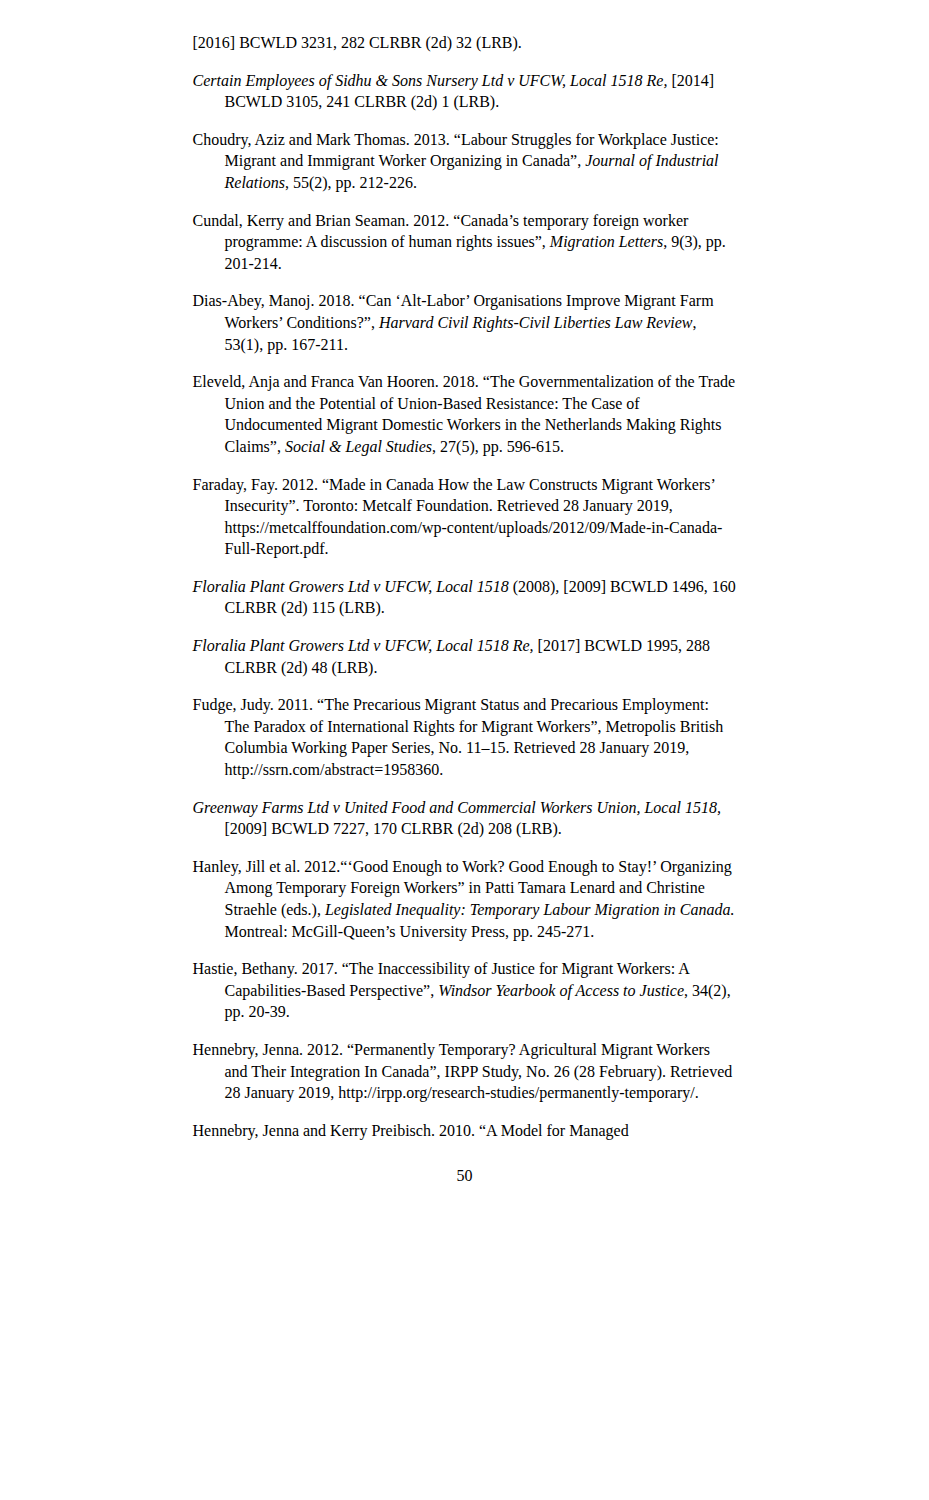[2016] BCWLD 3231, 282 CLRBR (2d) 32 (LRB).
Certain Employees of Sidhu & Sons Nursery Ltd v UFCW, Local 1518 Re, [2014] BCWLD 3105, 241 CLRBR (2d) 1 (LRB).
Choudry, Aziz and Mark Thomas. 2013. “Labour Struggles for Workplace Justice: Migrant and Immigrant Worker Organizing in Canada”, Journal of Industrial Relations, 55(2), pp. 212-226.
Cundal, Kerry and Brian Seaman. 2012. “Canada’s temporary foreign worker programme: A discussion of human rights issues”, Migration Letters, 9(3), pp. 201-214.
Dias-Abey, Manoj. 2018. “Can ‘Alt-Labor’ Organisations Improve Migrant Farm Workers’ Conditions?”, Harvard Civil Rights-Civil Liberties Law Review, 53(1), pp. 167-211.
Eleveld, Anja and Franca Van Hooren. 2018. “The Governmentalization of the Trade Union and the Potential of Union-Based Resistance: The Case of Undocumented Migrant Domestic Workers in the Netherlands Making Rights Claims”, Social & Legal Studies, 27(5), pp. 596-615.
Faraday, Fay. 2012. “Made in Canada How the Law Constructs Migrant Workers’ Insecurity”. Toronto: Metcalf Foundation. Retrieved 28 January 2019, https://metcalffoundation.com/wp-content/uploads/2012/09/Made-in-Canada-Full-Report.pdf.
Floralia Plant Growers Ltd v UFCW, Local 1518 (2008), [2009] BCWLD 1496, 160 CLRBR (2d) 115 (LRB).
Floralia Plant Growers Ltd v UFCW, Local 1518 Re, [2017] BCWLD 1995, 288 CLRBR (2d) 48 (LRB).
Fudge, Judy. 2011. “The Precarious Migrant Status and Precarious Employment: The Paradox of International Rights for Migrant Workers”, Metropolis British Columbia Working Paper Series, No. 11–15. Retrieved 28 January 2019, http://ssrn.com/abstract=1958360.
Greenway Farms Ltd v United Food and Commercial Workers Union, Local 1518, [2009] BCWLD 7227, 170 CLRBR (2d) 208 (LRB).
Hanley, Jill et al. 2012.“‘Good Enough to Work? Good Enough to Stay!’ Organizing Among Temporary Foreign Workers” in Patti Tamara Lenard and Christine Straehle (eds.), Legislated Inequality: Temporary Labour Migration in Canada. Montreal: McGill-Queen’s University Press, pp. 245-271.
Hastie, Bethany. 2017. “The Inaccessibility of Justice for Migrant Workers: A Capabilities-Based Perspective”, Windsor Yearbook of Access to Justice, 34(2), pp. 20-39.
Hennebry, Jenna. 2012. “Permanently Temporary? Agricultural Migrant Workers and Their Integration In Canada”, IRPP Study, No. 26 (28 February). Retrieved 28 January 2019, http://irpp.org/research-studies/permanently-temporary/.
Hennebry, Jenna and Kerry Preibisch. 2010. “A Model for Managed
50